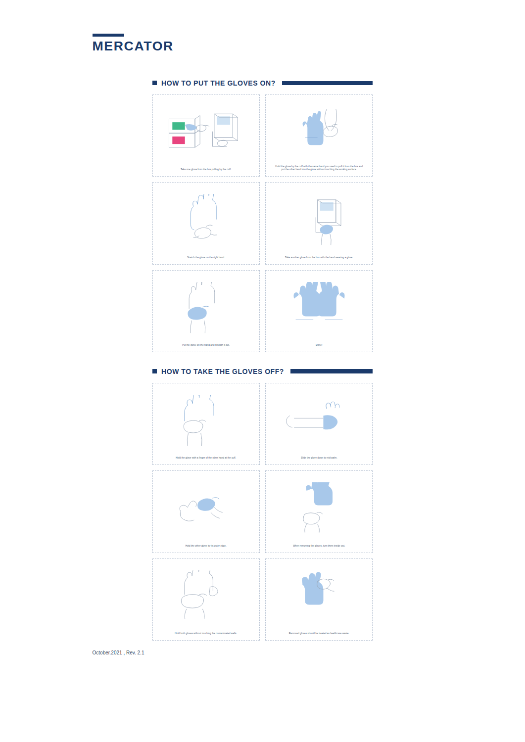MERCATOR
HOW TO PUT THE GLOVES ON?
Take one glove from the box pulling by the cuff.
Hold the glove by the cuff with the same hand you used to pull it from the box and put the other hand into the glove without touching the working surface.
Stretch the glove on the right hand.
Take another glove from the box with the hand wearing a glove.
Put the glove on the hand and smooth it out.
Done!
HOW TO TAKE THE GLOVES OFF?
Hold the glove with a finger of the other hand at the cuff.
Slide the glove down to mid-palm.
Hold the other glove by its outer edge.
When removing the gloves, turn them inside out.
Hold both gloves without touching the contaminated walls.
Removed gloves should be treated as healthcare waste.
October.2021 , Rev. 2.1